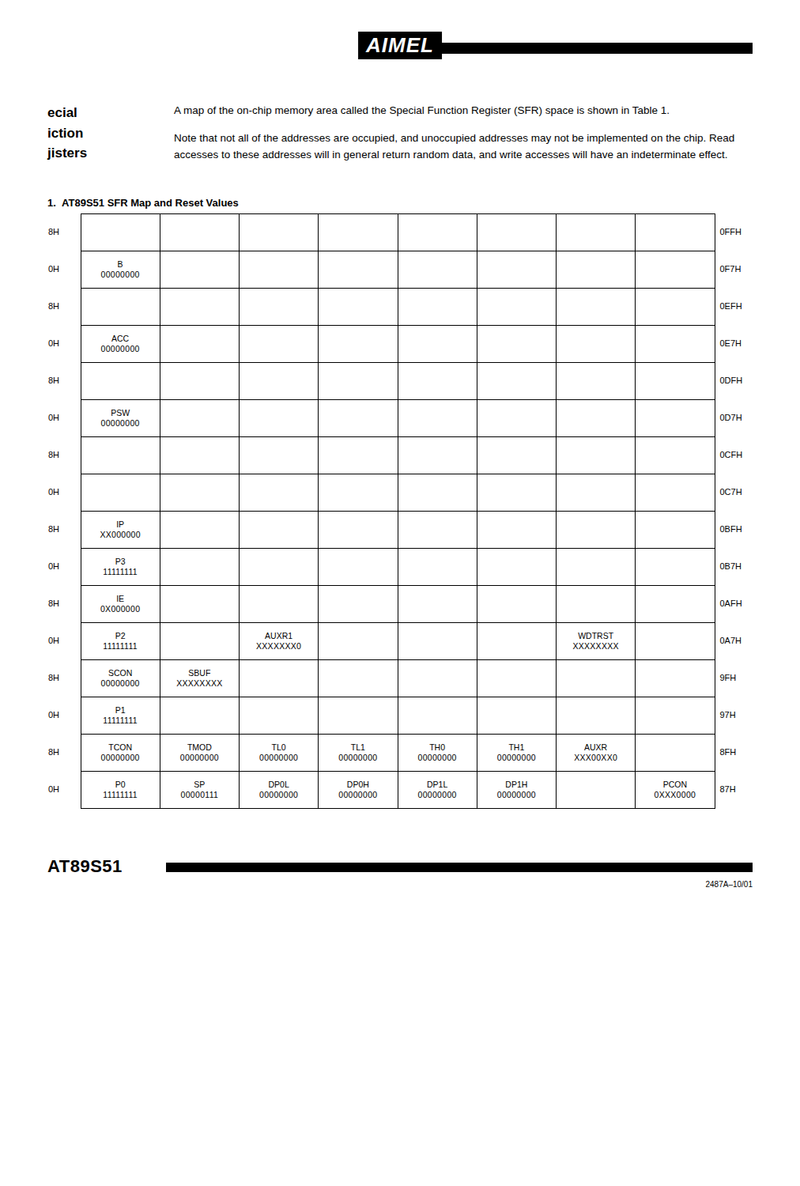AIMEL
ecial iction jisters
A map of the on-chip memory area called the Special Function Register (SFR) space is shown in Table 1.
Note that not all of the addresses are occupied, and unoccupied addresses may not be implemented on the chip. Read accesses to these addresses will in general return random data, and write accesses will have an indeterminate effect.
​1. AT89S51 SFR Map and Reset Values
| 8H | | | | | | | | | 0FFH |
| 0H | B 00000000 | | | | | | | | 0F7H |
| 8H | | | | | | | | | 0EFH |
| 0H | ACC 00000000 | | | | | | | | 0E7H |
| 8H | | | | | | | | | 0DFH |
| 0H | PSW 00000000 | | | | | | | | 0D7H |
| 8H | | | | | | | | | 0CFH |
| 0H | | | | | | | | | 0C7H |
| 8H | IP XX000000 | | | | | | | | 0BFH |
| 0H | P3 11111111 | | | | | | | | 0B7H |
| 8H | IE 0X000000 | | | | | | | | 0AFH |
| 0H | P2 11111111 | | AUXR1 XXXXXXX0 | | | | WDTRST XXXXXXXX | | 0A7H |
| 8H | SCON 00000000 | SBUF XXXXXXXX | | | | | | | 9FH |
| 0H | P1 11111111 | | | | | | | | 97H |
| 8H | TCON 00000000 | TMOD 00000000 | TL0 00000000 | TL1 00000000 | TH0 00000000 | TH1 00000000 | AUXR XXX00XX0 | | 8FH |
| 0H | P0 11111111 | SP 00000111 | DP0L 00000000 | DP0H 00000000 | DP1L 00000000 | DP1H 00000000 | | PCON 0XXX0000 | 87H |
AT89S51
2487A–10/01